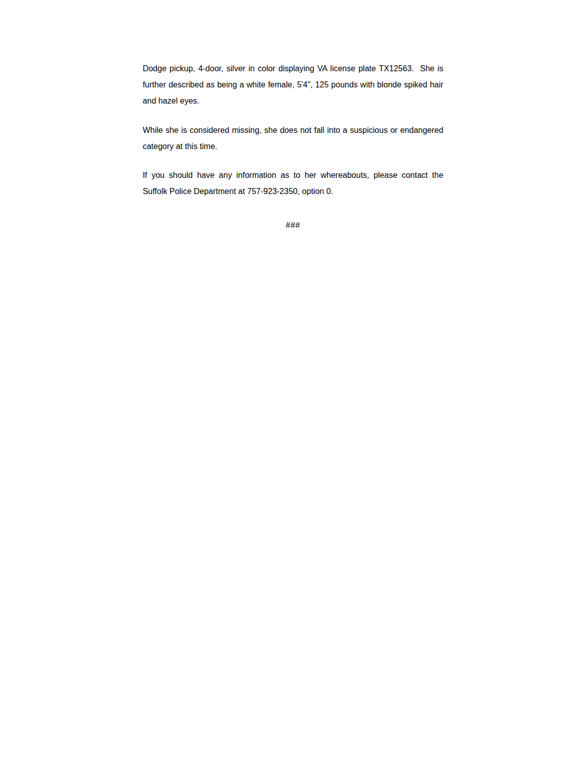Dodge pickup, 4-door, silver in color displaying VA license plate TX12563. She is further described as being a white female, 5'4", 125 pounds with blonde spiked hair and hazel eyes.
While she is considered missing, she does not fall into a suspicious or endangered category at this time.
If you should have any information as to her whereabouts, please contact the Suffolk Police Department at 757-923-2350, option 0.
###